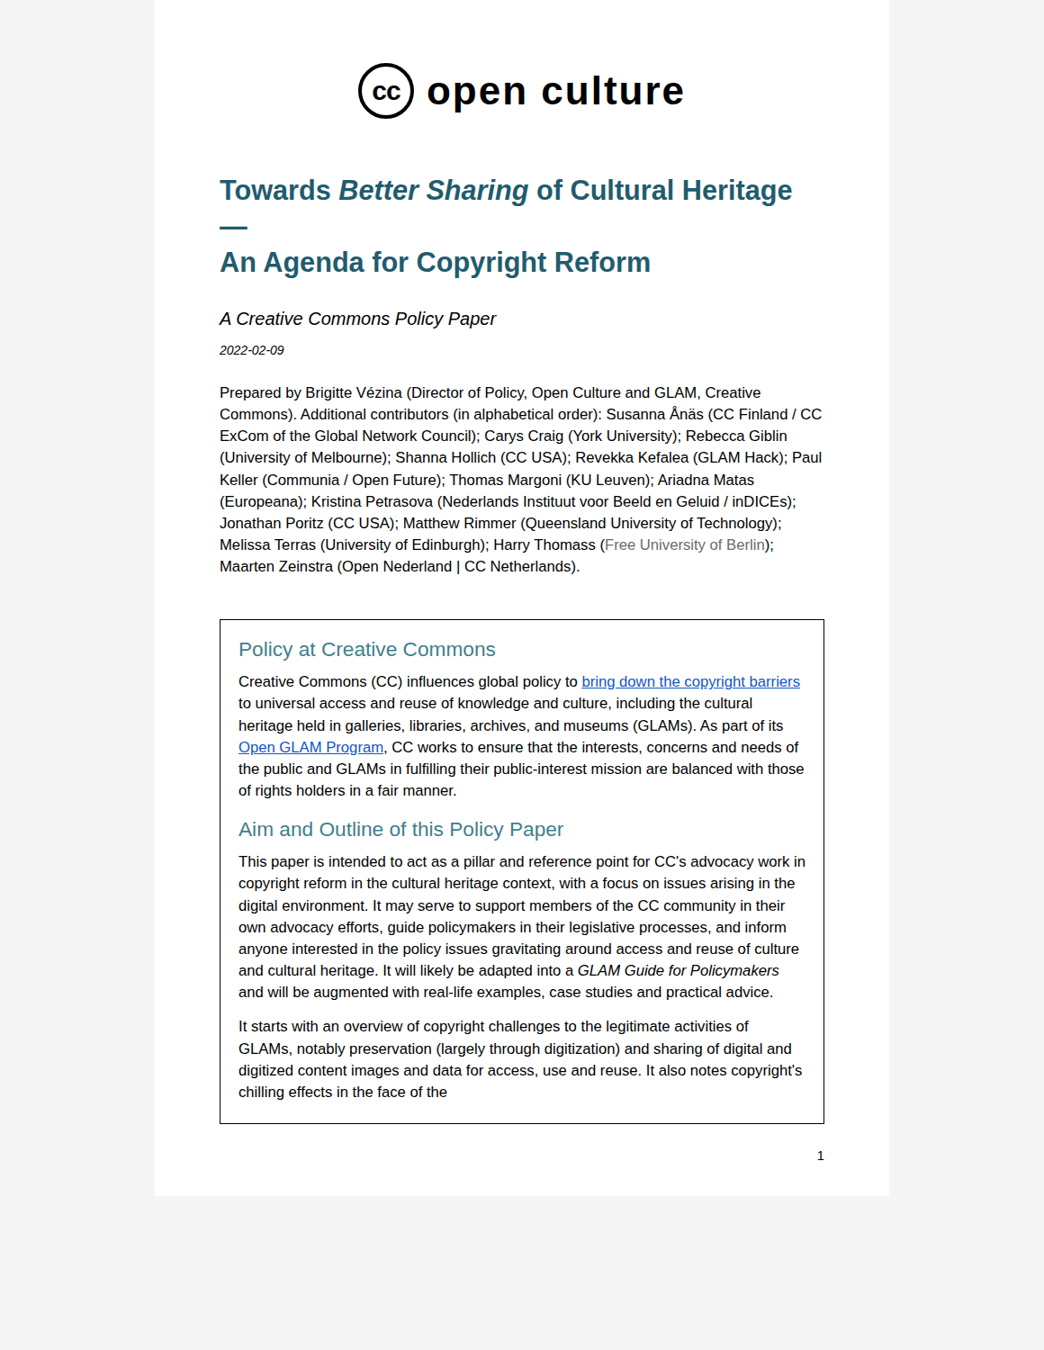cc open culture
Towards Better Sharing of Cultural Heritage —
An Agenda for Copyright Reform
A Creative Commons Policy Paper
2022-02-09
Prepared by Brigitte Vézina (Director of Policy, Open Culture and GLAM, Creative Commons). Additional contributors (in alphabetical order): Susanna Ånäs (CC Finland / CC ExCom of the Global Network Council); Carys Craig (York University); Rebecca Giblin (University of Melbourne); Shanna Hollich (CC USA); Revekka Kefalea (GLAM Hack); Paul Keller (Communia / Open Future); Thomas Margoni (KU Leuven); Ariadna Matas (Europeana); Kristina Petrasova (Nederlands Instituut voor Beeld en Geluid / inDICEs); Jonathan Poritz (CC USA); Matthew Rimmer (Queensland University of Technology); Melissa Terras (University of Edinburgh); Harry Thomass (Free University of Berlin); Maarten Zeinstra (Open Nederland | CC Netherlands).
Policy at Creative Commons
Creative Commons (CC) influences global policy to bring down the copyright barriers to universal access and reuse of knowledge and culture, including the cultural heritage held in galleries, libraries, archives, and museums (GLAMs). As part of its Open GLAM Program, CC works to ensure that the interests, concerns and needs of the public and GLAMs in fulfilling their public-interest mission are balanced with those of rights holders in a fair manner.
Aim and Outline of this Policy Paper
This paper is intended to act as a pillar and reference point for CC's advocacy work in copyright reform in the cultural heritage context, with a focus on issues arising in the digital environment. It may serve to support members of the CC community in their own advocacy efforts, guide policymakers in their legislative processes, and inform anyone interested in the policy issues gravitating around access and reuse of culture and cultural heritage. It will likely be adapted into a GLAM Guide for Policymakers and will be augmented with real-life examples, case studies and practical advice.
It starts with an overview of copyright challenges to the legitimate activities of GLAMs, notably preservation (largely through digitization) and sharing of digital and digitized content images and data for access, use and reuse. It also notes copyright's chilling effects in the face of the
1